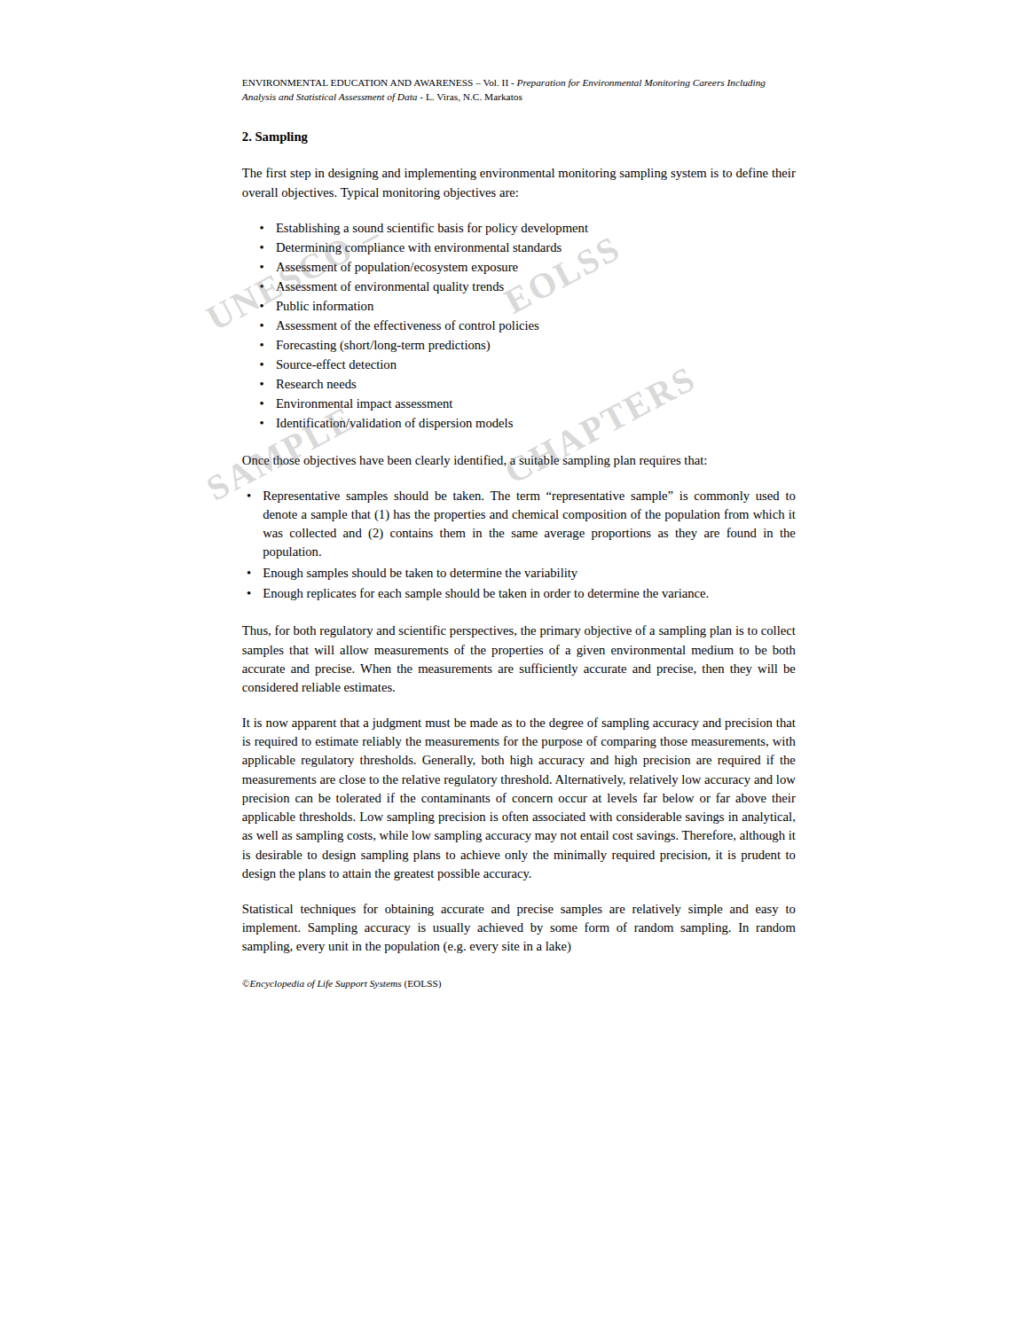ENVIRONMENTAL EDUCATION AND AWARENESS – Vol. II - Preparation for Environmental Monitoring Careers Including Analysis and Statistical Assessment of Data - L. Viras, N.C. Markatos
2. Sampling
The first step in designing and implementing environmental monitoring sampling system is to define their overall objectives. Typical monitoring objectives are:
Establishing a sound scientific basis for policy development
Determining compliance with environmental standards
Assessment of population/ecosystem exposure
Assessment of environmental quality trends
Public information
Assessment of the effectiveness of control policies
Forecasting (short/long-term predictions)
Source-effect detection
Research needs
Environmental impact assessment
Identification/validation of dispersion models
Once those objectives have been clearly identified, a suitable sampling plan requires that:
Representative samples should be taken. The term “representative sample” is commonly used to denote a sample that (1) has the properties and chemical composition of the population from which it was collected and (2) contains them in the same average proportions as they are found in the population.
Enough samples should be taken to determine the variability
Enough replicates for each sample should be taken in order to determine the variance.
Thus, for both regulatory and scientific perspectives, the primary objective of a sampling plan is to collect samples that will allow measurements of the properties of a given environmental medium to be both accurate and precise. When the measurements are sufficiently accurate and precise, then they will be considered reliable estimates.
It is now apparent that a judgment must be made as to the degree of sampling accuracy and precision that is required to estimate reliably the measurements for the purpose of comparing those measurements, with applicable regulatory thresholds. Generally, both high accuracy and high precision are required if the measurements are close to the relative regulatory threshold. Alternatively, relatively low accuracy and low precision can be tolerated if the contaminants of concern occur at levels far below or far above their applicable thresholds. Low sampling precision is often associated with considerable savings in analytical, as well as sampling costs, while low sampling accuracy may not entail cost savings. Therefore, although it is desirable to design sampling plans to achieve only the minimally required precision, it is prudent to design the plans to attain the greatest possible accuracy.
Statistical techniques for obtaining accurate and precise samples are relatively simple and easy to implement. Sampling accuracy is usually achieved by some form of random sampling. In random sampling, every unit in the population (e.g. every site in a lake)
©Encyclopedia of Life Support Systems (EOLSS)
UNESCO –
EOLSS
SAMPLE
CHAPTERS